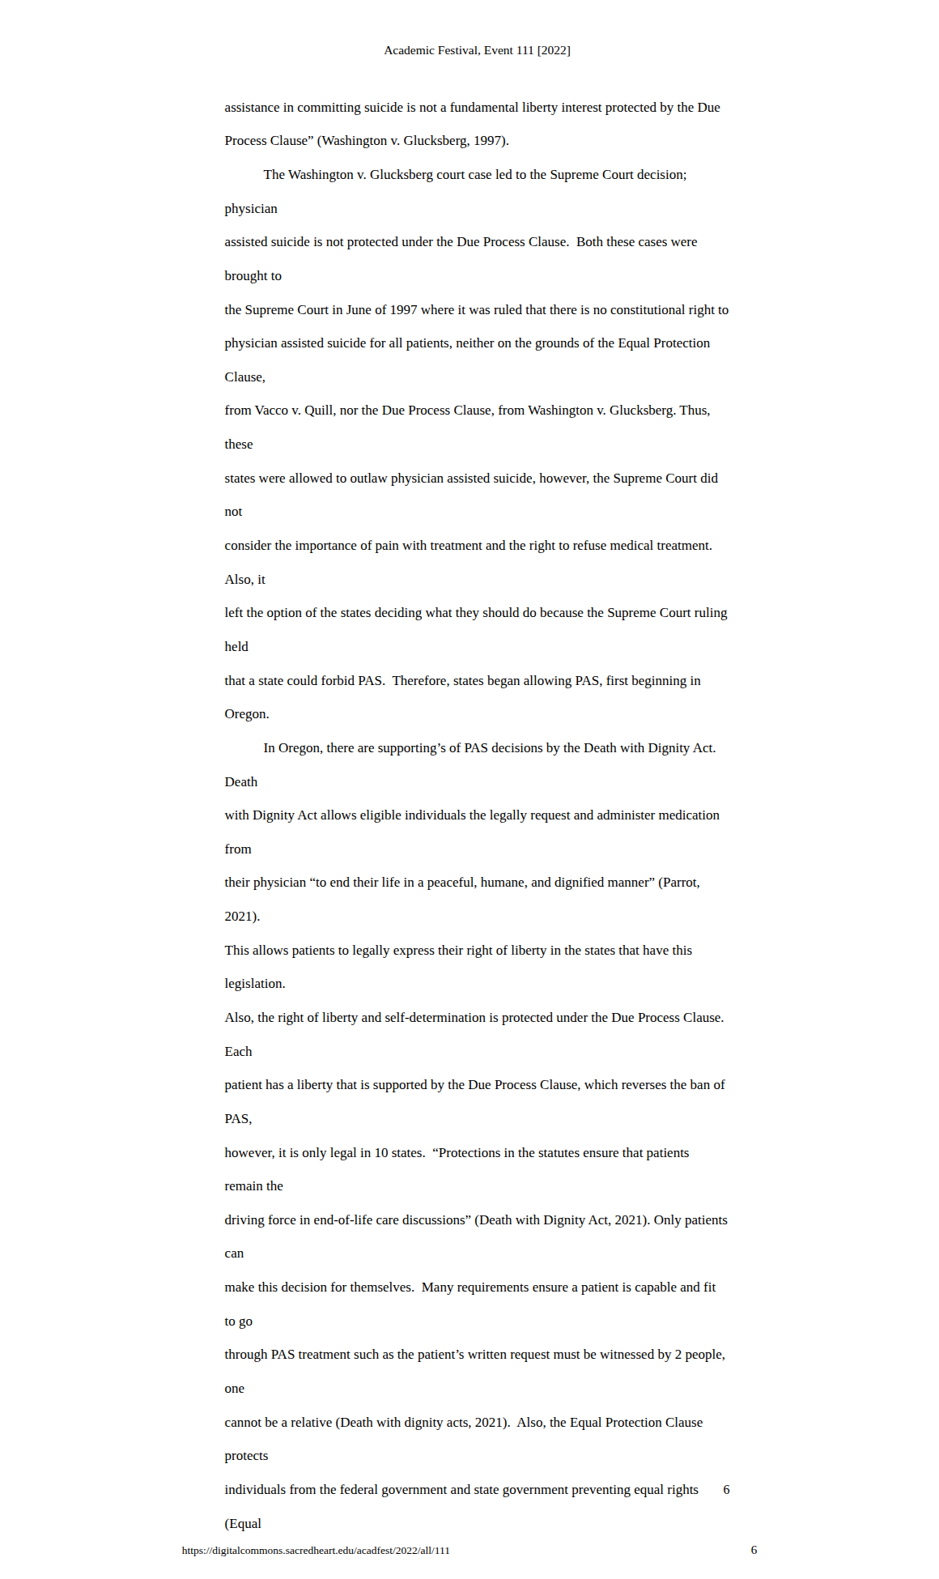Academic Festival, Event 111 [2022]
assistance in committing suicide is not a fundamental liberty interest protected by the Due
Process Clause” (Washington v. Glucksberg, 1997).
The Washington v. Glucksberg court case led to the Supreme Court decision; physician
assisted suicide is not protected under the Due Process Clause. Both these cases were brought to
the Supreme Court in June of 1997 where it was ruled that there is no constitutional right to
physician assisted suicide for all patients, neither on the grounds of the Equal Protection Clause,
from Vacco v. Quill, nor the Due Process Clause, from Washington v. Glucksberg. Thus, these
states were allowed to outlaw physician assisted suicide, however, the Supreme Court did not
consider the importance of pain with treatment and the right to refuse medical treatment. Also, it
left the option of the states deciding what they should do because the Supreme Court ruling held
that a state could forbid PAS. Therefore, states began allowing PAS, first beginning in Oregon.
In Oregon, there are supporting’s of PAS decisions by the Death with Dignity Act. Death
with Dignity Act allows eligible individuals the legally request and administer medication from
their physician “to end their life in a peaceful, humane, and dignified manner” (Parrot, 2021).
This allows patients to legally express their right of liberty in the states that have this legislation.
Also, the right of liberty and self-determination is protected under the Due Process Clause. Each
patient has a liberty that is supported by the Due Process Clause, which reverses the ban of PAS,
however, it is only legal in 10 states. “Protections in the statutes ensure that patients remain the
driving force in end-of-life care discussions” (Death with Dignity Act, 2021). Only patients can
make this decision for themselves. Many requirements ensure a patient is capable and fit to go
through PAS treatment such as the patient’s written request must be witnessed by 2 people, one
cannot be a relative (Death with dignity acts, 2021). Also, the Equal Protection Clause protects
individuals from the federal government and state government preventing equal rights (Equal
6
https://digitalcommons.sacredheart.edu/acadfest/2022/all/111 6